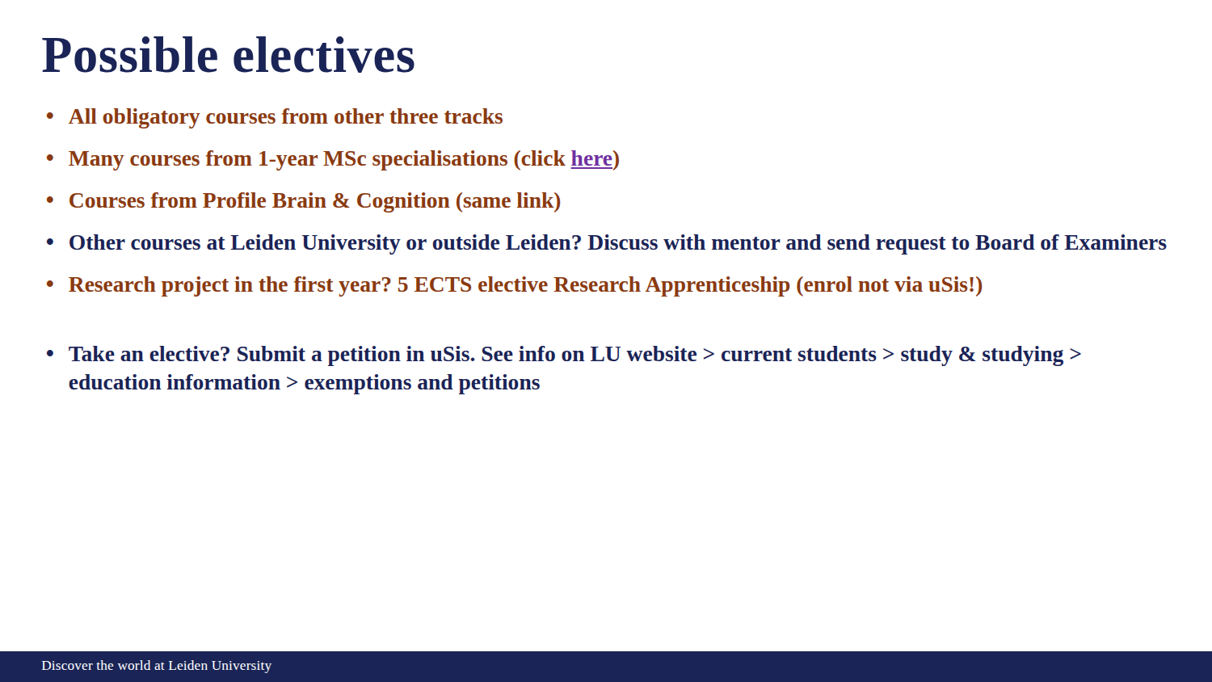Possible electives
All obligatory courses from other three tracks
Many courses from 1-year MSc specialisations (click here)
Courses from Profile Brain & Cognition (same link)
Other courses at Leiden University or outside Leiden? Discuss with mentor and send request to Board of Examiners
Research project in the first year? 5 ECTS elective Research Apprenticeship (enrol not via uSis!)
Take an elective? Submit a petition in uSis. See info on LU website > current students > study & studying > education information > exemptions and petitions
Discover the world at Leiden University